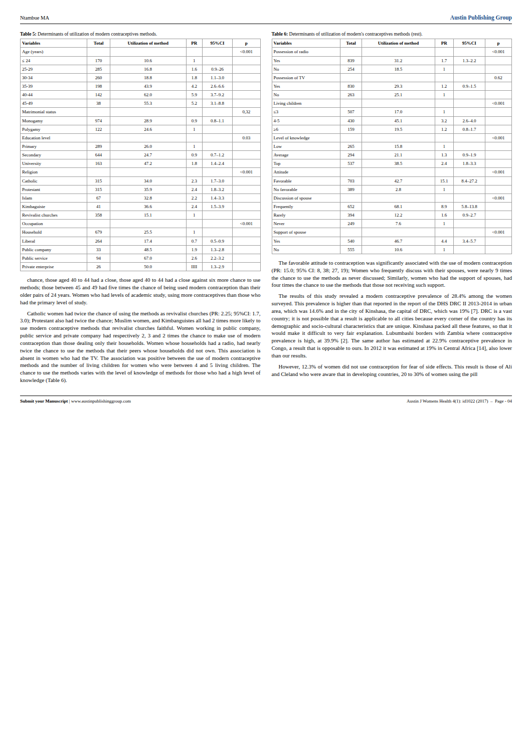Ntambue MA
Austin Publishing Group
Table 5: Determinants of utilization of modern contraceptives methods.
| Variables | Total | Utilization of method | PR | 95%CI | p |
| --- | --- | --- | --- | --- | --- |
| Age (years) | | | | | <0.001 |
| ≤ 24 | 170 | 10.6 | 1 | | |
| 25-29 | 285 | 16.8 | 1.6 | 0.9–26 | |
| 30-34 | 260 | 18.8 | 1.8 | 1.1–3.0 | |
| 35-39 | 198 | 43.9 | 4.2 | 2.6–6.6 | |
| 40-44 | 142 | 62.0 | 5.9 | 3.7–9.2 | |
| 45-49 | 38 | 55.3 | 5.2 | 3.1–8.8 | |
| Matrimonial status | | | | | 0,32 |
| Monogamy | 974 | 28.9 | 0.9 | 0.8–1.1 | |
| Polygamy | 122 | 24.6 | 1 | | |
| Education level | | | | | 0.03 |
| Primary | 289 | 26.0 | 1 | | |
| Secondary | 644 | 24.7 | 0.9 | 0.7–1.2 | |
| University | 163 | 47.2 | 1.8 | 1.4–2.4 | |
| Religion | | | | | <0.001 |
| Catholic | 315 | 34.0 | 2.3 | 1.7–3.0 | |
| Protestant | 315 | 35.9 | 2.4 | 1.8–3.2 | |
| Islam | 67 | 32.8 | 2.2 | 1.4–3.3 | |
| Kimbaguiste | 41 | 36.6 | 2.4 | 1.5–3.9 | |
| Revivalist churches | 358 | 15.1 | 1 | | |
| Occupation | | | | | <0.001 |
| Household | 679 | 25.5 | 1 | | |
| Liberal | 264 | 17.4 | 0.7 | 0.5–0.9 | |
| Public company | 33 | 48.5 | 1.9 | 1.3–2.8 | |
| Public service | 94 | 67.0 | 2.6 | 2.2–3.2 | |
| Private enterprise | 26 | 50.0 | IIII | 1.3–2.9 | |
chance, those aged 40 to 44 had a close, those aged 40 to 44 had a close against six more chance to use methods; those between 45 and 49 had five times the chance of being used modern contraception than their older pairs of 24 years. Women who had levels of academic study, using more contraceptives than those who had the primary level of study.
Catholic women had twice the chance of using the methods as revivalist churches (PR: 2.25; 95%CI: 1.7, 3.0); Protestant also had twice the chance; Muslim women, and Kimbanguistes all had 2 times more likely to use modern contraceptive methods that revivalist churches faithful. Women working in public company, public service and private company had respectively 2, 3 and 2 times the chance to make use of modern contraception than those dealing only their households. Women whose households had a radio, had nearly twice the chance to use the methods that their peers whose households did not own. This association is absent in women who had the TV. The association was positive between the use of modern contraceptive methods and the number of living children for women who were between 4 and 5 living children. The chance to use the methods varies with the level of knowledge of methods for those who had a high level of knowledge (Table 6).
Table 6: Determinants of utilization of modern's contraceptives methods (rest).
| Variables | Total | Utilization of method | PR | 95%CI | p |
| --- | --- | --- | --- | --- | --- |
| Possession of radio | | | | | <0.001 |
| Yes | 839 | 31.2 | 1.7 | 1.3–2.2 | |
| No | 254 | 18.5 | 1 | | |
| Possession of TV | | | | | 0.62 |
| Yes | 830 | 29.3 | 1.2 | 0.9–1.5 | |
| No | 263 | 25.1 | 1 | | |
| Living children | | | | | <0.001 |
| ≤3 | 507 | 17.0 | 1 | | |
| 4-5 | 430 | 45.1 | 3.2 | 2.6–4.0 | |
| ≥6 | 159 | 19.5 | 1.2 | 0.8–1.7 | |
| Level of knowledge | | | | | <0.001 |
| Low | 265 | 15.8 | 1 | | |
| Average | 294 | 21.1 | 1.3 | 0.9–1.9 | |
| Top | 537 | 38.5 | 2.4 | 1.8–3.3 | |
| Attitude | | | | | <0.001 |
| Favorable | 703 | 42.7 | 15.1 | 8.4–27.2 | |
| No favorable | 389 | 2.8 | 1 | | |
| Discussion of spouse | | | | | <0.001 |
| Frequently | 652 | 68.1 | 8.9 | 5.8–13.8 | |
| Rarely | 394 | 12.2 | 1.6 | 0.9–2.7 | |
| Never | 249 | 7.6 | 1 | | |
| Support of spouse | | | | | <0.001 |
| Yes | 540 | 46.7 | 4.4 | 3.4–5.7 | |
| No | 555 | 10.6 | 1 | | |
The favorable attitude to contraception was significantly associated with the use of modern contraception (PR: 15.0; 95% CI: 8, 38; 27, 19); Women who frequently discuss with their spouses, were nearly 9 times the chance to use the methods as never discussed; Similarly, women who had the support of spouses, had four times the chance to use the methods that those not receiving such support.
The results of this study revealed a modern contraceptive prevalence of 28.4% among the women surveyed. This prevalence is higher than that reported in the report of the DHS DRC II 2013-2014 in urban area, which was 14.6% and in the city of Kinshasa, the capital of DRC, which was 19% [7]. DRC is a vast country; it is not possible that a result is applicable to all cities because every corner of the country has its demographic and socio-cultural characteristics that are unique. Kinshasa packed all these features, so that it would make it difficult to very fair explanation. Lubumbashi borders with Zambia where contraceptive prevalence is high, at 39.9% [2]. The same author has estimated at 22.9% contraceptive prevalence in Congo, a result that is opposable to ours. In 2012 it was estimated at 19% in Central Africa [14], also lower than our results.
However, 12.3% of women did not use contraception for fear of side effects. This result is those of Ali and Cleland who were aware that in developing countries, 20 to 30% of women using the pill
Submit your Manuscript | www.austinpublishinggroup.com
Austin J Womens Health 4(1): id1022 (2017) – Page - 04